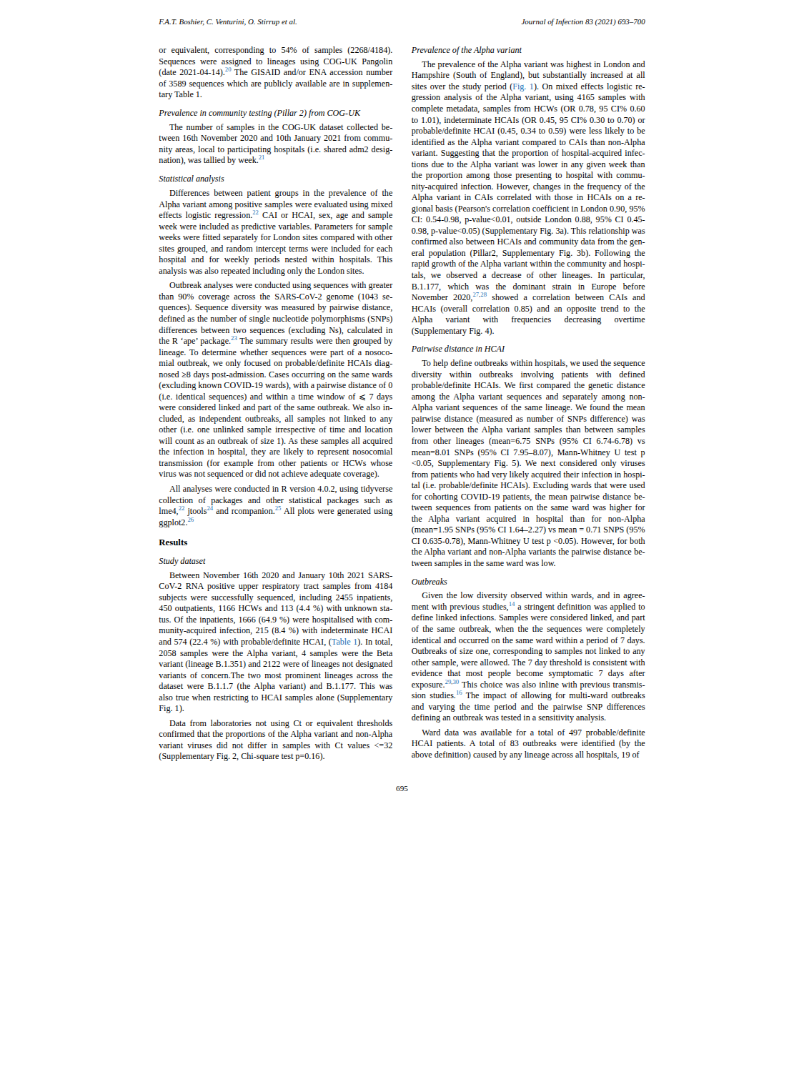F.A.T. Boshier, C. Venturini, O. Stirrup et al.
Journal of Infection 83 (2021) 693–700
or equivalent, corresponding to 54% of samples (2268/4184). Sequences were assigned to lineages using COG-UK Pangolin (date 2021-04-14).20 The GISAID and/or ENA accession number of 3589 sequences which are publicly available are in supplementary Table 1.
Prevalence in community testing (Pillar 2) from COG-UK
The number of samples in the COG-UK dataset collected between 16th November 2020 and 10th January 2021 from community areas, local to participating hospitals (i.e. shared adm2 designation), was tallied by week.21
Statistical analysis
Differences between patient groups in the prevalence of the Alpha variant among positive samples were evaluated using mixed effects logistic regression.22 CAI or HCAI, sex, age and sample week were included as predictive variables. Parameters for sample weeks were fitted separately for London sites compared with other sites grouped, and random intercept terms were included for each hospital and for weekly periods nested within hospitals. This analysis was also repeated including only the London sites.
Outbreak analyses were conducted using sequences with greater than 90% coverage across the SARS-CoV-2 genome (1043 sequences). Sequence diversity was measured by pairwise distance, defined as the number of single nucleotide polymorphisms (SNPs) differences between two sequences (excluding Ns), calculated in the R ‘ape’ package.23 The summary results were then grouped by lineage. To determine whether sequences were part of a nosocomial outbreak, we only focused on probable/definite HCAIs diagnosed ≥8 days post-admission. Cases occurring on the same wards (excluding known COVID-19 wards), with a pairwise distance of 0 (i.e. identical sequences) and within a time window of ⩽ 7 days were considered linked and part of the same outbreak. We also included, as independent outbreaks, all samples not linked to any other (i.e. one unlinked sample irrespective of time and location will count as an outbreak of size 1). As these samples all acquired the infection in hospital, they are likely to represent nosocomial transmission (for example from other patients or HCWs whose virus was not sequenced or did not achieve adequate coverage).
All analyses were conducted in R version 4.0.2, using tidyverse collection of packages and other statistical packages such as lme4,22 jtools24 and rcompanion.25 All plots were generated using ggplot2.26
Results
Study dataset
Between November 16th 2020 and January 10th 2021 SARS-CoV-2 RNA positive upper respiratory tract samples from 4184 subjects were successfully sequenced, including 2455 inpatients, 450 outpatients, 1166 HCWs and 113 (4.4 %) with unknown status. Of the inpatients, 1666 (64.9 %) were hospitalised with community-acquired infection, 215 (8.4 %) with indeterminate HCAI and 574 (22.4 %) with probable/definite HCAI, (Table 1). In total, 2058 samples were the Alpha variant, 4 samples were the Beta variant (lineage B.1.351) and 2122 were of lineages not designated variants of concern.The two most prominent lineages across the dataset were B.1.1.7 (the Alpha variant) and B.1.177. This was also true when restricting to HCAI samples alone (Supplementary Fig. 1).
Data from laboratories not using Ct or equivalent thresholds confirmed that the proportions of the Alpha variant and non-Alpha variant viruses did not differ in samples with Ct values <=32 (Supplementary Fig. 2, Chi-square test p=0.16).
Prevalence of the Alpha variant
The prevalence of the Alpha variant was highest in London and Hampshire (South of England), but substantially increased at all sites over the study period (Fig. 1). On mixed effects logistic regression analysis of the Alpha variant, using 4165 samples with complete metadata, samples from HCWs (OR 0.78, 95 CI% 0.60 to 1.01), indeterminate HCAIs (OR 0.45, 95 CI% 0.30 to 0.70) or probable/definite HCAI (0.45, 0.34 to 0.59) were less likely to be identified as the Alpha variant compared to CAIs than non-Alpha variant. Suggesting that the proportion of hospital-acquired infections due to the Alpha variant was lower in any given week than the proportion among those presenting to hospital with community-acquired infection. However, changes in the frequency of the Alpha variant in CAIs correlated with those in HCAIs on a regional basis (Pearson's correlation coefficient in London 0.90, 95% CI: 0.54-0.98, p-value<0.01, outside London 0.88, 95% CI 0.45-0.98, p-value<0.05) (Supplementary Fig. 3a). This relationship was confirmed also between HCAIs and community data from the general population (Pillar2, Supplementary Fig. 3b). Following the rapid growth of the Alpha variant within the community and hospitals, we observed a decrease of other lineages. In particular, B.1.177, which was the dominant strain in Europe before November 2020,27,28 showed a correlation between CAIs and HCAIs (overall correlation 0.85) and an opposite trend to the Alpha variant with frequencies decreasing overtime (Supplementary Fig. 4).
Pairwise distance in HCAI
To help define outbreaks within hospitals, we used the sequence diversity within outbreaks involving patients with defined probable/definite HCAIs. We first compared the genetic distance among the Alpha variant sequences and separately among non-Alpha variant sequences of the same lineage. We found the mean pairwise distance (measured as number of SNPs difference) was lower between the Alpha variant samples than between samples from other lineages (mean=6.75 SNPs (95% CI 6.74-6.78) vs mean=8.01 SNPs (95% CI 7.95–8.07), Mann-Whitney U test p <0.05, Supplementary Fig. 5). We next considered only viruses from patients who had very likely acquired their infection in hospital (i.e. probable/definite HCAIs). Excluding wards that were used for cohorting COVID-19 patients, the mean pairwise distance between sequences from patients on the same ward was higher for the Alpha variant acquired in hospital than for non-Alpha (mean=1.95 SNPs (95% CI 1.64–2.27) vs mean = 0.71 SNPS (95% CI 0.635-0.78), Mann-Whitney U test p <0.05). However, for both the Alpha variant and non-Alpha variants the pairwise distance between samples in the same ward was low.
Outbreaks
Given the low diversity observed within wards, and in agreement with previous studies,14 a stringent definition was applied to define linked infections. Samples were considered linked, and part of the same outbreak, when the the sequences were completely identical and occurred on the same ward within a period of 7 days. Outbreaks of size one, corresponding to samples not linked to any other sample, were allowed. The 7 day threshold is consistent with evidence that most people become symptomatic 7 days after exposure.29,30 This choice was also inline with previous transmission studies.16 The impact of allowing for multi-ward outbreaks and varying the time period and the pairwise SNP differences defining an outbreak was tested in a sensitivity analysis.
Ward data was available for a total of 497 probable/definite HCAI patients. A total of 83 outbreaks were identified (by the above definition) caused by any lineage across all hospitals, 19 of
695